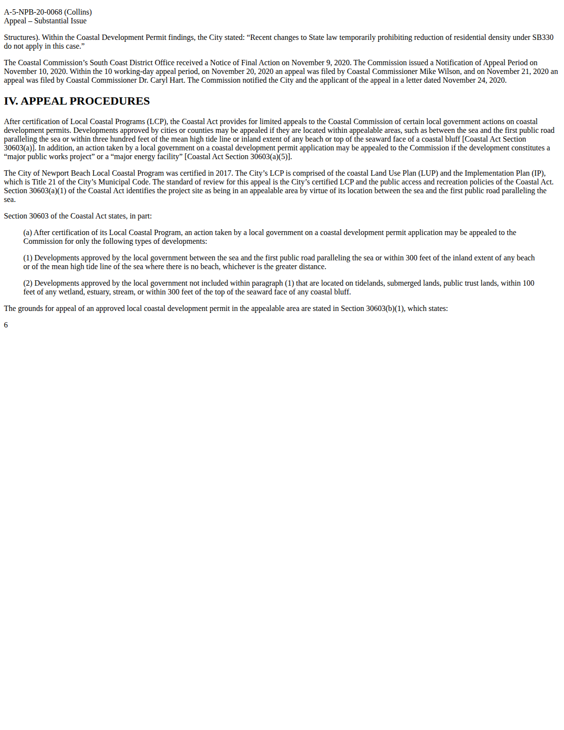A-5-NPB-20-0068 (Collins)
Appeal – Substantial Issue
Structures). Within the Coastal Development Permit findings, the City stated: “Recent changes to State law temporarily prohibiting reduction of residential density under SB330 do not apply in this case.”
The Coastal Commission’s South Coast District Office received a Notice of Final Action on November 9, 2020. The Commission issued a Notification of Appeal Period on November 10, 2020. Within the 10 working-day appeal period, on November 20, 2020 an appeal was filed by Coastal Commissioner Mike Wilson, and on November 21, 2020 an appeal was filed by Coastal Commissioner Dr. Caryl Hart. The Commission notified the City and the applicant of the appeal in a letter dated November 24, 2020.
IV. APPEAL PROCEDURES
After certification of Local Coastal Programs (LCP), the Coastal Act provides for limited appeals to the Coastal Commission of certain local government actions on coastal development permits. Developments approved by cities or counties may be appealed if they are located within appealable areas, such as between the sea and the first public road paralleling the sea or within three hundred feet of the mean high tide line or inland extent of any beach or top of the seaward face of a coastal bluff [Coastal Act Section 30603(a)]. In addition, an action taken by a local government on a coastal development permit application may be appealed to the Commission if the development constitutes a “major public works project” or a “major energy facility” [Coastal Act Section 30603(a)(5)].
The City of Newport Beach Local Coastal Program was certified in 2017. The City’s LCP is comprised of the coastal Land Use Plan (LUP) and the Implementation Plan (IP), which is Title 21 of the City’s Municipal Code. The standard of review for this appeal is the City’s certified LCP and the public access and recreation policies of the Coastal Act. Section 30603(a)(1) of the Coastal Act identifies the project site as being in an appealable area by virtue of its location between the sea and the first public road paralleling the sea.
Section 30603 of the Coastal Act states, in part:
(a) After certification of its Local Coastal Program, an action taken by a local government on a coastal development permit application may be appealed to the Commission for only the following types of developments:
(1) Developments approved by the local government between the sea and the first public road paralleling the sea or within 300 feet of the inland extent of any beach or of the mean high tide line of the sea where there is no beach, whichever is the greater distance.
(2) Developments approved by the local government not included within paragraph (1) that are located on tidelands, submerged lands, public trust lands, within 100 feet of any wetland, estuary, stream, or within 300 feet of the top of the seaward face of any coastal bluff.
The grounds for appeal of an approved local coastal development permit in the appealable area are stated in Section 30603(b)(1), which states:
6